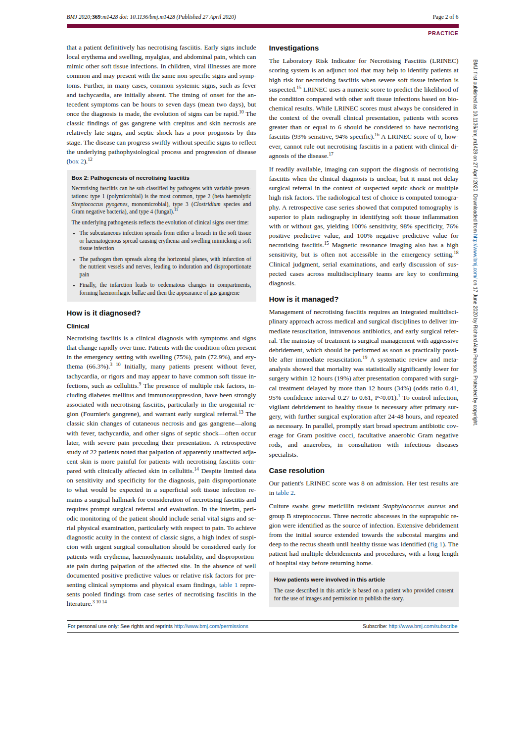BMJ 2020;369:m1428 doi: 10.1136/bmj.m1428 (Published 27 April 2020)
Page 2 of 6
PRACTICE
that a patient definitively has necrotising fasciitis. Early signs include local erythema and swelling, myalgias, and abdominal pain, which can mimic other soft tissue infections. In children, viral illnesses are more common and may present with the same non-specific signs and symptoms. Further, in many cases, common systemic signs, such as fever and tachycardia, are initially absent. The timing of onset for the antecedent symptoms can be hours to seven days (mean two days), but once the diagnosis is made, the evolution of signs can be rapid.10 The classic findings of gas gangrene with crepitus and skin necrosis are relatively late signs, and septic shock has a poor prognosis by this stage. The disease can progress swiftly without specific signs to reflect the underlying pathophysiological process and progression of disease (box 2).12
Box 2: Pathogenesis of necrotising fasciitis
Necrotising fasciitis can be sub-classified by pathogens with variable presentations: type 1 (polymicrobial) is the most common, type 2 (beta haemolytic Streptococcus pyogenes, monomicrobial), type 3 (Clostridium species and Gram negative bacteria), and type 4 (fungal).11
The underlying pathogenesis reflects the evolution of clinical signs over time:
The subcutaneous infection spreads from either a breach in the soft tissue or haematogenous spread causing erythema and swelling mimicking a soft tissue infection
The pathogen then spreads along the horizontal planes, with infarction of the nutrient vessels and nerves, leading to induration and disproportionate pain
Finally, the infarction leads to oedematous changes in compartments, forming haemorrhagic bullae and then the appearance of gas gangrene
How is it diagnosed?
Clinical
Necrotising fasciitis is a clinical diagnosis with symptoms and signs that change rapidly over time. Patients with the condition often present in the emergency setting with swelling (75%), pain (72.9%), and erythema (66.3%).3 10 Initially, many patients present without fever, tachycardia, or rigors and may appear to have common soft tissue infections, such as cellulitis.9 The presence of multiple risk factors, including diabetes mellitus and immunosuppression, have been strongly associated with necrotising fasciitis, particularly in the urogenital region (Fournier's gangrene), and warrant early surgical referral.13 The classic skin changes of cutaneous necrosis and gas gangrene—along with fever, tachycardia, and other signs of septic shock—often occur later, with severe pain preceding their presentation. A retrospective study of 22 patients noted that palpation of apparently unaffected adjacent skin is more painful for patients with necrotising fasciitis compared with clinically affected skin in cellulitis.14 Despite limited data on sensitivity and specificity for the diagnosis, pain disproportionate to what would be expected in a superficial soft tissue infection remains a surgical hallmark for consideration of necrotising fasciitis and requires prompt surgical referral and evaluation. In the interim, periodic monitoring of the patient should include serial vital signs and serial physical examination, particularly with respect to pain. To achieve diagnostic acuity in the context of classic signs, a high index of suspicion with urgent surgical consultation should be considered early for patients with erythema, haemodynamic instability, and disproportionate pain during palpation of the affected site. In the absence of well documented positive predictive values or relative risk factors for presenting clinical symptoms and physical exam findings, table 1 represents pooled findings from case series of necrotising fasciitis in the literature.3 10 14
Investigations
The Laboratory Risk Indicator for Necrotising Fasciitis (LRINEC) scoring system is an adjunct tool that may help to identify patients at high risk for necrotising fasciitis when severe soft tissue infection is suspected.15 LRINEC uses a numeric score to predict the likelihood of the condition compared with other soft tissue infections based on biochemical results. While LRINEC scores must always be considered in the context of the overall clinical presentation, patients with scores greater than or equal to 6 should be considered to have necrotising fasciitis (93% sensitive, 94% specific).16 A LRINEC score of 0, however, cannot rule out necrotising fasciitis in a patient with clinical diagnosis of the disease.17
If readily available, imaging can support the diagnosis of necrotising fasciitis when the clinical diagnosis is unclear, but it must not delay surgical referral in the context of suspected septic shock or multiple high risk factors. The radiological test of choice is computed tomography. A retrospective case series showed that computed tomography is superior to plain radiography in identifying soft tissue inflammation with or without gas, yielding 100% sensitivity, 98% specificity, 76% positive predictive value, and 100% negative predictive value for necrotising fasciitis.15 Magnetic resonance imaging also has a high sensitivity, but is often not accessible in the emergency setting.18 Clinical judgment, serial examinations, and early discussion of suspected cases across multidisciplinary teams are key to confirming diagnosis.
How is it managed?
Management of necrotising fasciitis requires an integrated multidisciplinary approach across medical and surgical disciplines to deliver immediate resuscitation, intravenous antibiotics, and early surgical referral. The mainstay of treatment is surgical management with aggressive debridement, which should be performed as soon as practically possible after immediate resuscitation.19 A systematic review and meta-analysis showed that mortality was statistically significantly lower for surgery within 12 hours (19%) after presentation compared with surgical treatment delayed by more than 12 hours (34%) (odds ratio 0.41, 95% confidence interval 0.27 to 0.61, P<0.01).1 To control infection, vigilant debridement to healthy tissue is necessary after primary surgery, with further surgical exploration after 24-48 hours, and repeated as necessary. In parallel, promptly start broad spectrum antibiotic coverage for Gram positive cocci, facultative anaerobic Gram negative rods, and anaerobes, in consultation with infectious diseases specialists.
Case resolution
Our patient's LRINEC score was 8 on admission. Her test results are in table 2.
Culture swabs grew meticillin resistant Staphylococcus aureus and group B streptococcus. Three necrotic abscesses in the suprapubic region were identified as the source of infection. Extensive debridement from the initial source extended towards the subcostal margins and deep to the rectus sheath until healthy tissue was identified (fig 1). The patient had multiple debridements and procedures, with a long length of hospital stay before returning home.
How patients were involved in this article
The case described in this article is based on a patient who provided consent for the use of images and permission to publish the story.
For personal use only: See rights and reprints http://www.bmj.com/permissions
Subscribe: http://www.bmj.com/subscribe
BMJ: first published as 10.1136/bmj.m1428 on 27 April 2020. Downloaded from http://www.bmj.com/ on 17 June 2020 by Richard Alan Pearson. Protected by copyright.